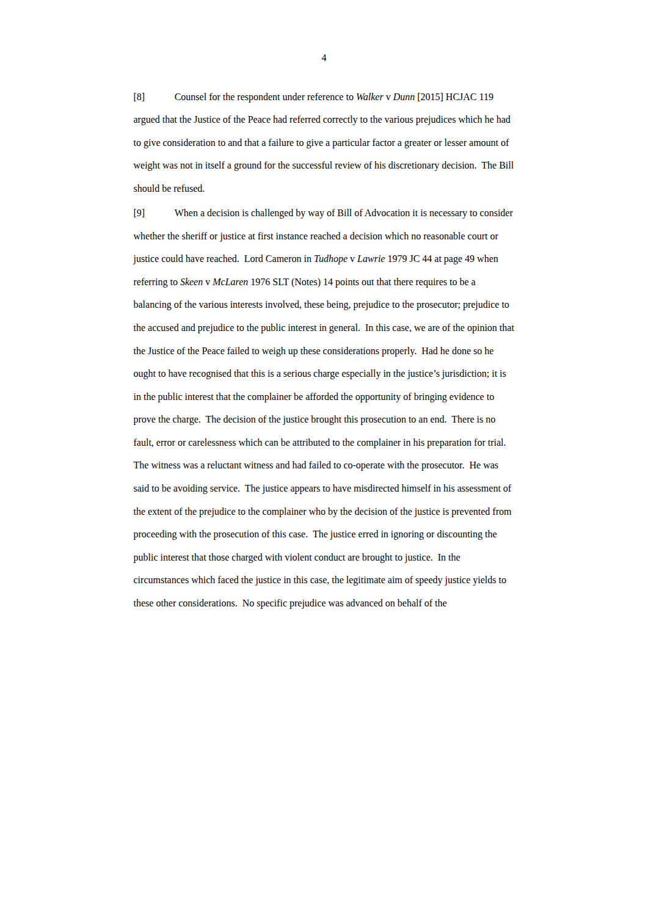4
[8] Counsel for the respondent under reference to Walker v Dunn [2015] HCJAC 119 argued that the Justice of the Peace had referred correctly to the various prejudices which he had to give consideration to and that a failure to give a particular factor a greater or lesser amount of weight was not in itself a ground for the successful review of his discretionary decision. The Bill should be refused.
[9] When a decision is challenged by way of Bill of Advocation it is necessary to consider whether the sheriff or justice at first instance reached a decision which no reasonable court or justice could have reached. Lord Cameron in Tudhope v Lawrie 1979 JC 44 at page 49 when referring to Skeen v McLaren 1976 SLT (Notes) 14 points out that there requires to be a balancing of the various interests involved, these being, prejudice to the prosecutor; prejudice to the accused and prejudice to the public interest in general. In this case, we are of the opinion that the Justice of the Peace failed to weigh up these considerations properly. Had he done so he ought to have recognised that this is a serious charge especially in the justice’s jurisdiction; it is in the public interest that the complainer be afforded the opportunity of bringing evidence to prove the charge. The decision of the justice brought this prosecution to an end. There is no fault, error or carelessness which can be attributed to the complainer in his preparation for trial. The witness was a reluctant witness and had failed to co-operate with the prosecutor. He was said to be avoiding service. The justice appears to have misdirected himself in his assessment of the extent of the prejudice to the complainer who by the decision of the justice is prevented from proceeding with the prosecution of this case. The justice erred in ignoring or discounting the public interest that those charged with violent conduct are brought to justice. In the circumstances which faced the justice in this case, the legitimate aim of speedy justice yields to these other considerations. No specific prejudice was advanced on behalf of the